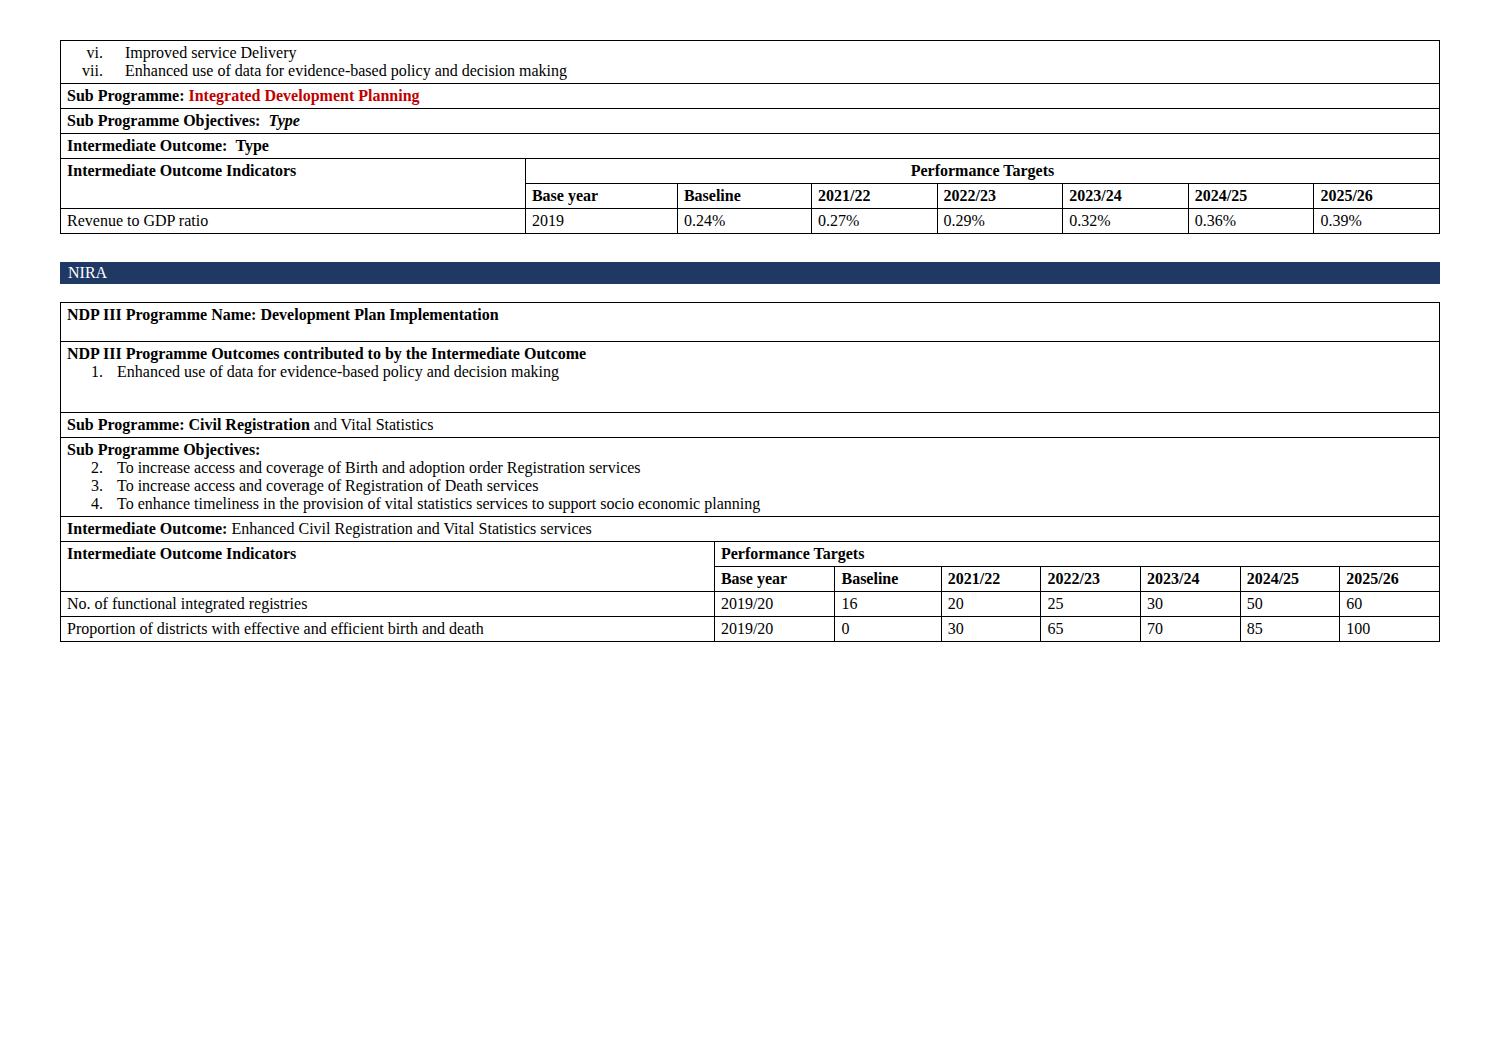| Improved service Delivery Enhanced use of data for evidence-based policy and decision making |
| Sub Programme: Integrated Development Planning |
| Sub Programme Objectives: Type |
| Intermediate Outcome: Type |
| Intermediate Outcome Indicators | Performance Targets |
| Base year | Baseline | 2021/22 | 2022/23 | 2023/24 | 2024/25 | 2025/26 |
| Revenue to GDP ratio | 2019 | 0.24% | 0.27% | 0.29% | 0.32% | 0.36% | 0.39% |
NIRA
| NDP III Programme Name: Development Plan Implementation |
| NDP III Programme Outcomes contributed to by the Intermediate Outcome Enhanced use of data for evidence-based policy and decision making |
| Sub Programme: Civil Registration and Vital Statistics |
| Sub Programme Objectives: To increase access and coverage of Birth and adoption order Registration services To increase access and coverage of Registration of Death services To enhance timeliness in the provision of vital statistics services to support socio economic planning |
| Intermediate Outcome: Enhanced Civil Registration and Vital Statistics services |
| Intermediate Outcome Indicators | Performance Targets |
| Base year | Baseline | 2021/22 | 2022/23 | 2023/24 | 2024/25 | 2025/26 |
| No. of functional integrated registries | 2019/20 | 16 | 20 | 25 | 30 | 50 | 60 |
| Proportion of districts with effective and efficient birth and death | 2019/20 | 0 | 30 | 65 | 70 | 85 | 100 |